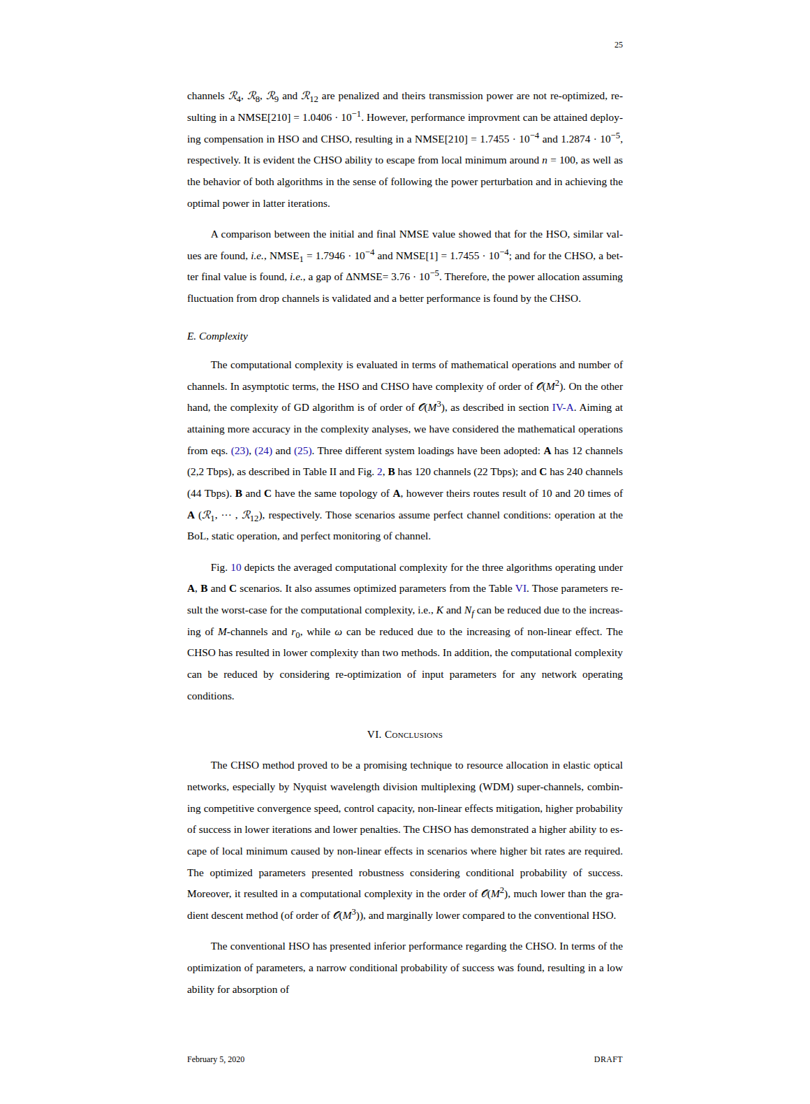25
channels ℛ4, ℛ8, ℛ9 and ℛ12 are penalized and theirs transmission power are not re-optimized, resulting in a NMSE[210] = 1.0406 · 10−1. However, performance improvment can be attained deploying compensation in HSO and CHSO, resulting in a NMSE[210] = 1.7455 · 10−4 and 1.2874 · 10−5, respectively. It is evident the CHSO ability to escape from local minimum around n = 100, as well as the behavior of both algorithms in the sense of following the power perturbation and in achieving the optimal power in latter iterations.
A comparison between the initial and final NMSE value showed that for the HSO, similar values are found, i.e., NMSE1 = 1.7946 · 10−4 and NMSE[1] = 1.7455 · 10−4; and for the CHSO, a better final value is found, i.e., a gap of ΔNMSE= 3.76 · 10−5. Therefore, the power allocation assuming fluctuation from drop channels is validated and a better performance is found by the CHSO.
E. Complexity
The computational complexity is evaluated in terms of mathematical operations and number of channels. In asymptotic terms, the HSO and CHSO have complexity of order of 𝒪(M2). On the other hand, the complexity of GD algorithm is of order of 𝒪(M3), as described in section IV-A. Aiming at attaining more accuracy in the complexity analyses, we have considered the mathematical operations from eqs. (23), (24) and (25). Three different system loadings have been adopted: A has 12 channels (2,2 Tbps), as described in Table II and Fig. 2, B has 120 channels (22 Tbps); and C has 240 channels (44 Tbps). B and C have the same topology of A, however theirs routes result of 10 and 20 times of A (ℛ1, ··· , ℛ12), respectively. Those scenarios assume perfect channel conditions: operation at the BoL, static operation, and perfect monitoring of channel.
Fig. 10 depicts the averaged computational complexity for the three algorithms operating under A, B and C scenarios. It also assumes optimized parameters from the Table VI. Those parameters result the worst-case for the computational complexity, i.e., K and Nf can be reduced due to the increasing of M-channels and r0, while ω can be reduced due to the increasing of non-linear effect. The CHSO has resulted in lower complexity than two methods. In addition, the computational complexity can be reduced by considering re-optimization of input parameters for any network operating conditions.
VI. Conclusions
The CHSO method proved to be a promising technique to resource allocation in elastic optical networks, especially by Nyquist wavelength division multiplexing (WDM) super-channels, combining competitive convergence speed, control capacity, non-linear effects mitigation, higher probability of success in lower iterations and lower penalties. The CHSO has demonstrated a higher ability to escape of local minimum caused by non-linear effects in scenarios where higher bit rates are required. The optimized parameters presented robustness considering conditional probability of success. Moreover, it resulted in a computational complexity in the order of 𝒪(M2), much lower than the gradient descent method (of order of 𝒪(M3)), and marginally lower compared to the conventional HSO.
The conventional HSO has presented inferior performance regarding the CHSO. In terms of the optimization of parameters, a narrow conditional probability of success was found, resulting in a low ability for absorption of
February 5, 2020 DRAFT